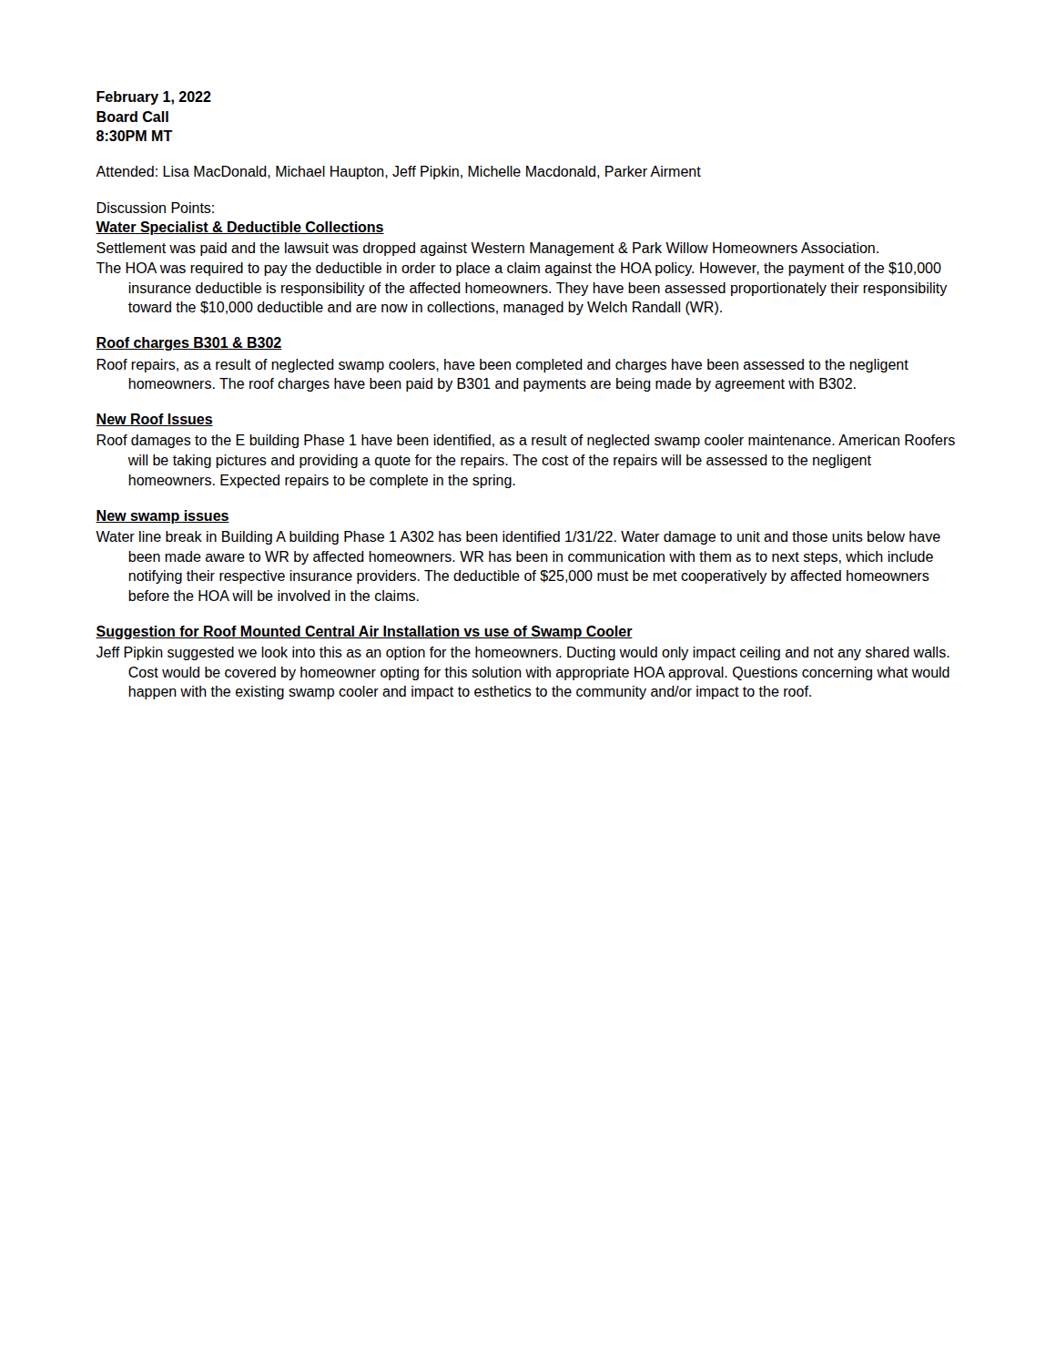February 1, 2022
Board Call
8:30PM MT
Attended: Lisa MacDonald, Michael Haupton, Jeff Pipkin, Michelle Macdonald, Parker Airment
Discussion Points:
Water Specialist & Deductible Collections
Settlement was paid and the lawsuit was dropped against Western Management & Park Willow Homeowners Association.
The HOA was required to pay the deductible in order to place a claim against the HOA policy. However, the payment of the $10,000 insurance deductible is responsibility of the affected homeowners. They have been assessed proportionately their responsibility toward the $10,000 deductible and are now in collections, managed by Welch Randall (WR).
Roof charges B301 & B302
Roof repairs, as a result of neglected swamp coolers, have been completed and charges have been assessed to the negligent homeowners. The roof charges have been paid by B301 and payments are being made by agreement with B302.
New Roof Issues
Roof damages to the E building Phase 1 have been identified, as a result of neglected swamp cooler maintenance. American Roofers will be taking pictures and providing a quote for the repairs. The cost of the repairs will be assessed to the negligent homeowners. Expected repairs to be complete in the spring.
New swamp issues
Water line break in Building A building Phase 1 A302 has been identified 1/31/22. Water damage to unit and those units below have been made aware to WR by affected homeowners. WR has been in communication with them as to next steps, which include notifying their respective insurance providers. The deductible of $25,000 must be met cooperatively by affected homeowners before the HOA will be involved in the claims.
Suggestion for Roof Mounted Central Air Installation vs use of Swamp Cooler
Jeff Pipkin suggested we look into this as an option for the homeowners. Ducting would only impact ceiling and not any shared walls. Cost would be covered by homeowner opting for this solution with appropriate HOA approval. Questions concerning what would happen with the existing swamp cooler and impact to esthetics to the community and/or impact to the roof.